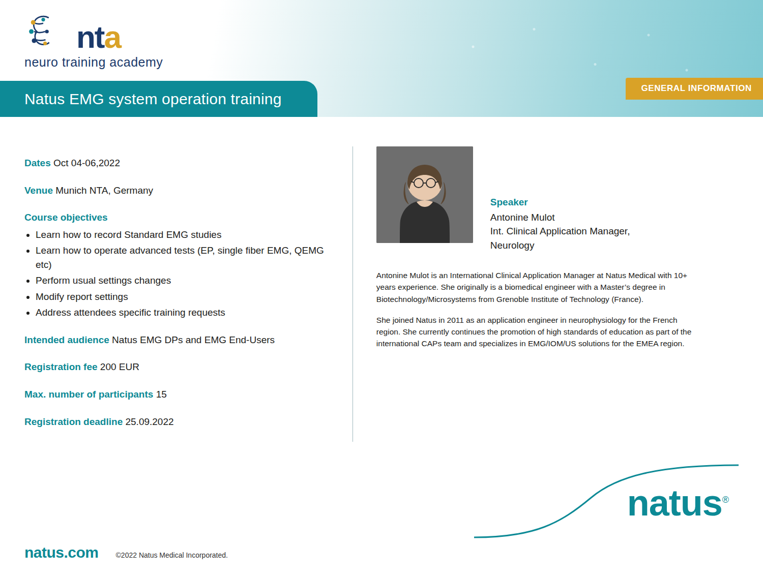nta
neuro training academy
Natus EMG system operation training
GENERAL INFORMATION
Dates Oct 04-06,2022
Venue Munich NTA, Germany
Course objectives
Learn how to record Standard EMG studies
Learn how to operate advanced tests (EP, single fiber EMG, QEMG etc)
Perform usual settings changes
Modify report settings
Address attendees specific training requests
Intended audience Natus EMG DPs and EMG End-Users
Registration fee 200 EUR
Max. number of participants 15
Registration deadline 25.09.2022
Speaker Antonine Mulot
Int. Clinical Application Manager,
Neurology
Antonine Mulot is an International Clinical Application Manager at Natus Medical with 10+ years experience. She originally is a biomedical engineer with a Master’s degree in Biotechnology/Microsystems from Grenoble Institute of Technology (France).
She joined Natus in 2011 as an application engineer in neurophysiology for the French region. She currently continues the promotion of high standards of education as part of the international CAPs team and specializes in EMG/IOM/US solutions for the EMEA region.
natus®
natus.com ©2022 Natus Medical Incorporated.